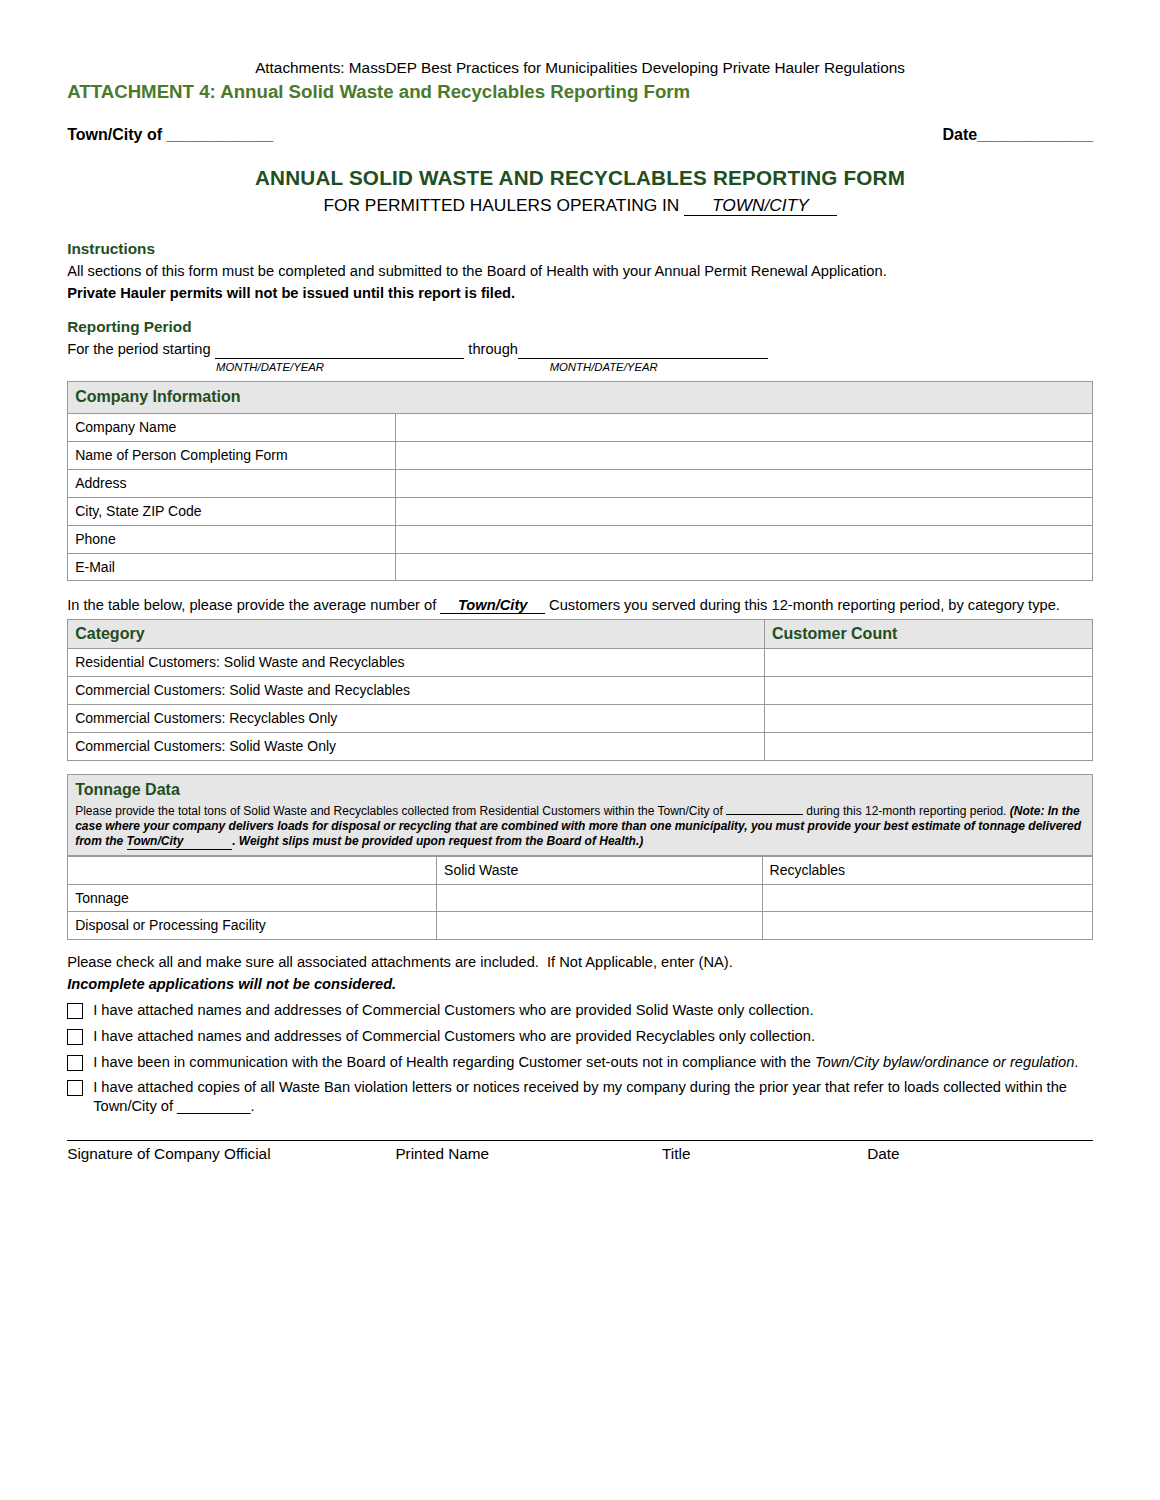Attachments: MassDEP Best Practices for Municipalities Developing Private Hauler Regulations
ATTACHMENT 4: Annual Solid Waste and Recyclables Reporting Form
Town/City of ____________ Date_____________
ANNUAL SOLID WASTE AND RECYCLABLES REPORTING FORM
FOR PERMITTED HAULERS OPERATING IN TOWN/CITY
Instructions
All sections of this form must be completed and submitted to the Board of Health with your Annual Permit Renewal Application.
Private Hauler permits will not be issued until this report is filed.
Reporting Period
For the period starting through
MONTH/DATE/YEAR MONTH/DATE/YEAR
| Company Information |
| --- |
| Company Name | |
| Name of Person Completing Form | |
| Address | |
| City, State ZIP Code | |
| Phone | |
| E-Mail | |
In the table below, please provide the average number of Town/City Customers you served during this 12-month reporting period, by category type.
| Category | Customer Count |
| --- | --- |
| Residential Customers: Solid Waste and Recyclables | |
| Commercial Customers: Solid Waste and Recyclables | |
| Commercial Customers: Recyclables Only | |
| Commercial Customers: Solid Waste Only | |
Tonnage Data
Please provide the total tons of Solid Waste and Recyclables collected from Residential Customers within the Town/City of during this 12-month reporting period. (Note: In the case where your company delivers loads for disposal or recycling that are combined with more than one municipality, you must provide your best estimate of tonnage delivered from the Town/City. Weight slips must be provided upon request from the Board of Health.)
| | Solid Waste | Recyclables |
| Tonnage | | |
| Disposal or Processing Facility | | |
Please check all and make sure all associated attachments are included. If Not Applicable, enter (NA).
Incomplete applications will not be considered.
I have attached names and addresses of Commercial Customers who are provided Solid Waste only collection.
I have attached names and addresses of Commercial Customers who are provided Recyclables only collection.
I have been in communication with the Board of Health regarding Customer set-outs not in compliance with the Town/City bylaw/ordinance or regulation.
I have attached copies of all Waste Ban violation letters or notices received by my company during the prior year that refer to loads collected within the Town/City of _________.
Signature of Company Official Printed Name Title Date